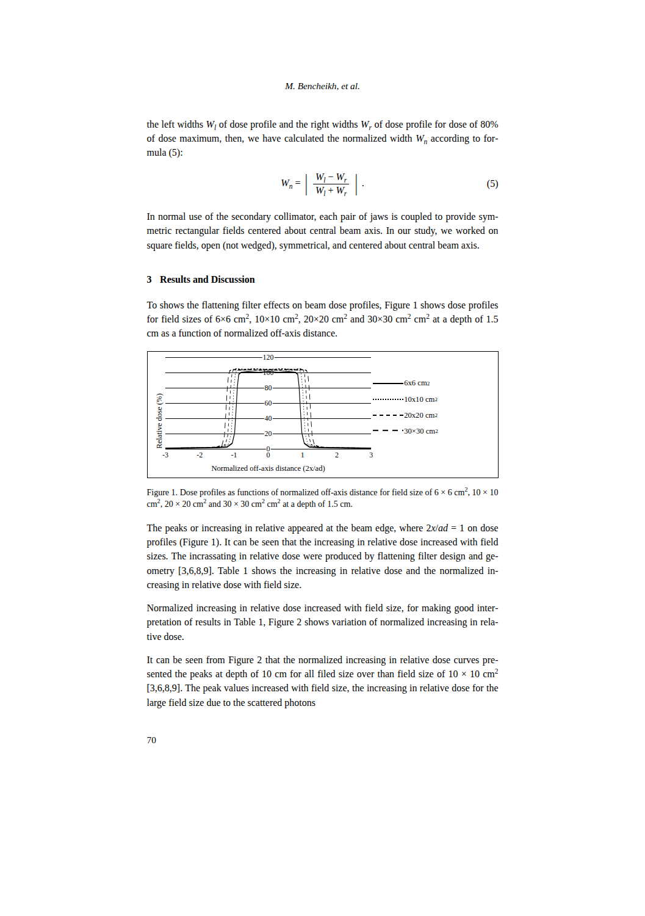M. Bencheikh, et al.
the left widths Wl of dose profile and the right widths Wr of dose profile for dose of 80% of dose maximum, then, we have calculated the normalized width Wn according to formula (5):
Wn = | Wl − Wr Wl + Wr | .
(5)
In normal use of the secondary collimator, each pair of jaws is coupled to provide symmetric rectangular fields centered about central beam axis. In our study, we worked on square fields, open (not wedged), symmetrical, and centered about central beam axis.
3 Results and Discussion
To shows the flattening filter effects on beam dose profiles, Figure 1 shows dose profiles for field sizes of 6×6 cm2, 10×10 cm2, 20×20 cm2 and 30×30 cm2 cm2 at a depth of 1.5 cm as a function of normalized off-axis distance.
Relative dose (%)
120
100
80
60
40
20
0
-3 -2 -1 0 1 2 3
Normalized off-axis distance (2x/ad)
6x6 cm2
10x10 cm2
20x20 cm2
30×30 cm2
Figure 1. Dose profiles as functions of normalized off-axis distance for field size of 6 × 6 cm2, 10 × 10 cm2, 20 × 20 cm2 and 30 × 30 cm2 cm2 at a depth of 1.5 cm.
The peaks or increasing in relative appeared at the beam edge, where 2x/ad = 1 on dose profiles (Figure 1). It can be seen that the increasing in relative dose increased with field sizes. The incrassating in relative dose were produced by flattening filter design and geometry [3,6,8,9]. Table 1 shows the increasing in relative dose and the normalized increasing in relative dose with field size.
Normalized increasing in relative dose increased with field size, for making good interpretation of results in Table 1, Figure 2 shows variation of normalized increasing in relative dose.
It can be seen from Figure 2 that the normalized increasing in relative dose curves presented the peaks at depth of 10 cm for all filed size over than field size of 10 × 10 cm2 [3,6,8,9]. The peak values increased with field size, the increasing in relative dose for the large field size due to the scattered photons
70